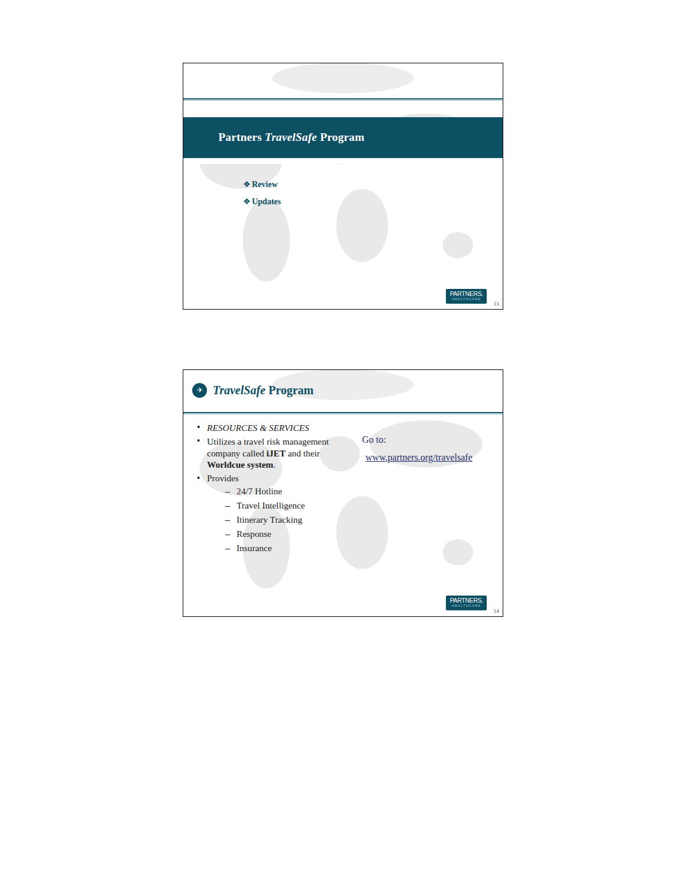Partners TravelSafe Program
❖Review
❖Updates
PARTNERS. HEALTHCARE
13
✈
TravelSafe Program
RESOURCES & SERVICES
Utilizes a travel risk management company called iJET and their Worldcue system.
Provides
24/7 Hotline
Travel Intelligence
Itinerary Tracking
Response
Insurance
Go to: www.partners.org/travelsafe
PARTNERS. HEALTHCARE
14